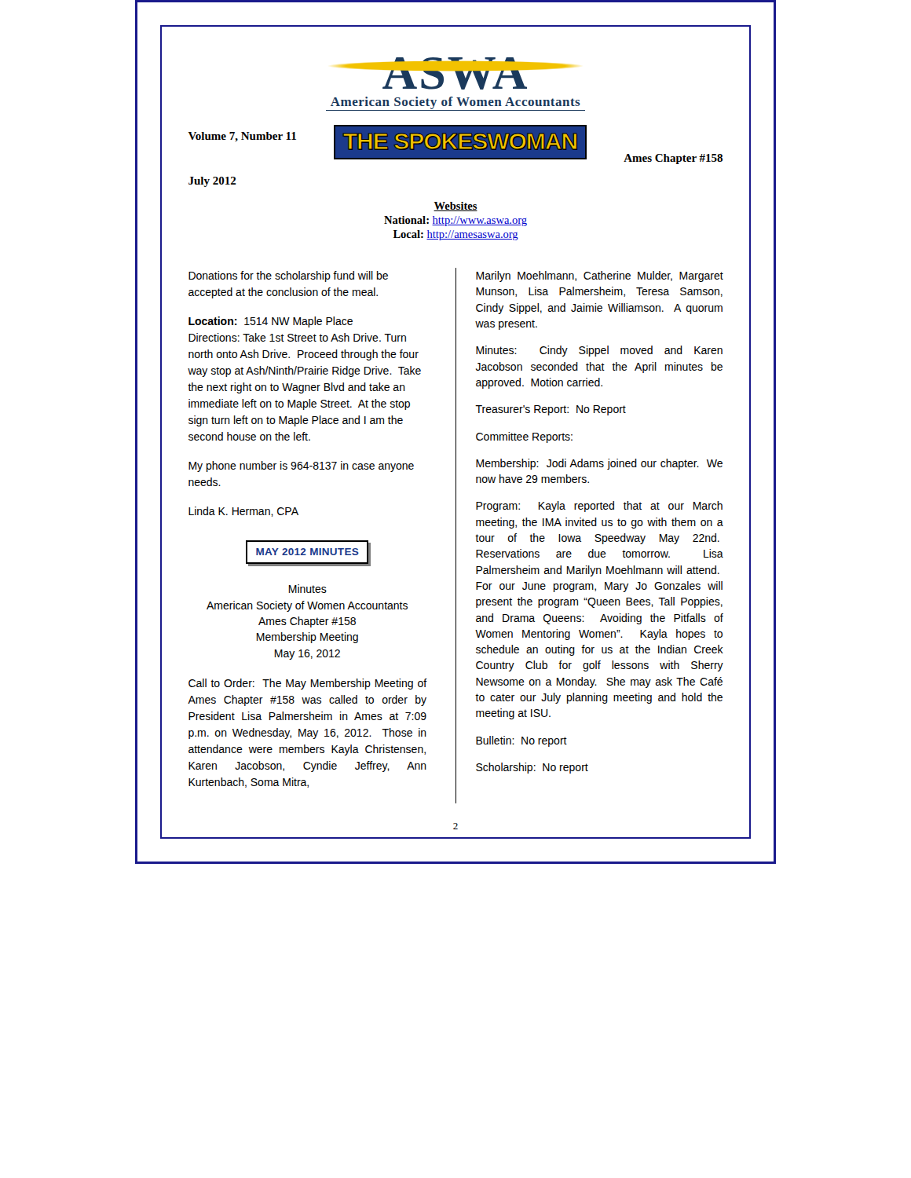ASWA
American Society of Women Accountants
Volume 7, Number 11
July 2012
THE SPOKESWOMAN
Ames Chapter #158
Websites
National: http://www.aswa.org
Local: http://amesaswa.org
Donations for the scholarship fund will be accepted at the conclusion of the meal.
Location: 1514 NW Maple Place
Directions: Take 1st Street to Ash Drive. Turn north onto Ash Drive. Proceed through the four way stop at Ash/Ninth/Prairie Ridge Drive. Take the next right on to Wagner Blvd and take an immediate left on to Maple Street. At the stop sign turn left on to Maple Place and I am the second house on the left.
My phone number is 964-8137 in case anyone needs.
Linda K. Herman, CPA
MAY 2012 MINUTES
Minutes
American Society of Women Accountants
Ames Chapter #158
Membership Meeting
May 16, 2012
Call to Order: The May Membership Meeting of Ames Chapter #158 was called to order by President Lisa Palmersheim in Ames at 7:09 p.m. on Wednesday, May 16, 2012. Those in attendance were members Kayla Christensen, Karen Jacobson, Cyndie Jeffrey, Ann Kurtenbach, Soma Mitra,
Marilyn Moehlmann, Catherine Mulder, Margaret Munson, Lisa Palmersheim, Teresa Samson, Cindy Sippel, and Jaimie Williamson. A quorum was present.
Minutes: Cindy Sippel moved and Karen Jacobson seconded that the April minutes be approved. Motion carried.
Treasurer's Report: No Report
Committee Reports:
Membership: Jodi Adams joined our chapter. We now have 29 members.
Program: Kayla reported that at our March meeting, the IMA invited us to go with them on a tour of the Iowa Speedway May 22nd. Reservations are due tomorrow. Lisa Palmersheim and Marilyn Moehlmann will attend. For our June program, Mary Jo Gonzales will present the program “Queen Bees, Tall Poppies, and Drama Queens: Avoiding the Pitfalls of Women Mentoring Women”. Kayla hopes to schedule an outing for us at the Indian Creek Country Club for golf lessons with Sherry Newsome on a Monday. She may ask The Café to cater our July planning meeting and hold the meeting at ISU.
Bulletin: No report
Scholarship: No report
2